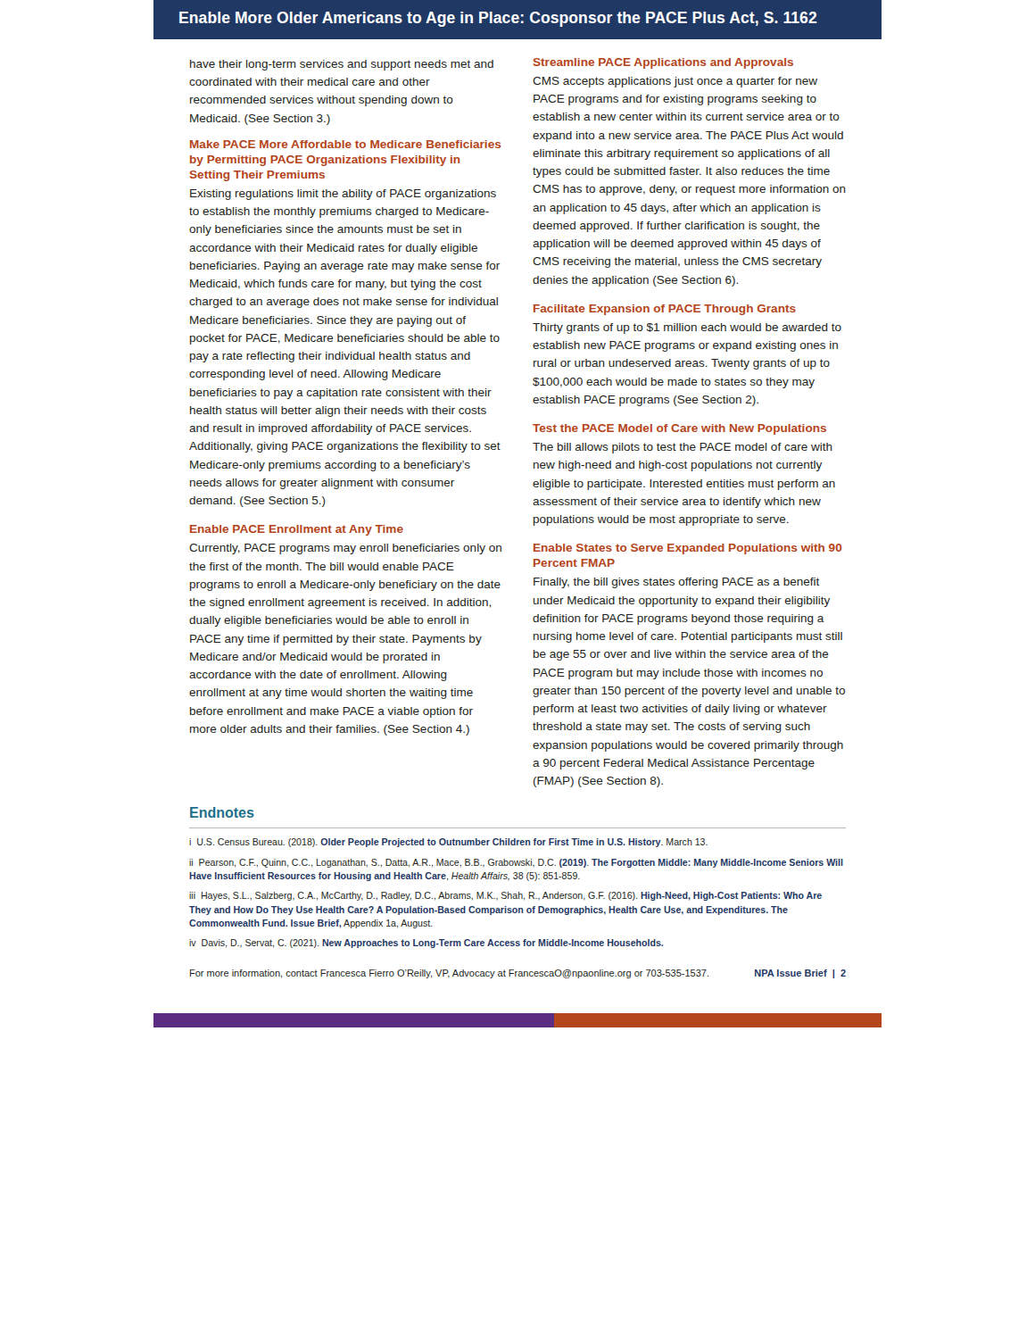Enable More Older Americans to Age in Place: Cosponsor the PACE Plus Act, S. 1162
have their long-term services and support needs met and coordinated with their medical care and other recommended services without spending down to Medicaid. (See Section 3.)
Make PACE More Affordable to Medicare Beneficiaries by Permitting PACE Organizations Flexibility in Setting Their Premiums
Existing regulations limit the ability of PACE organizations to establish the monthly premiums charged to Medicare-only beneficiaries since the amounts must be set in accordance with their Medicaid rates for dually eligible beneficiaries. Paying an average rate may make sense for Medicaid, which funds care for many, but tying the cost charged to an average does not make sense for individual Medicare beneficiaries. Since they are paying out of pocket for PACE, Medicare beneficiaries should be able to pay a rate reflecting their individual health status and corresponding level of need. Allowing Medicare beneficiaries to pay a capitation rate consistent with their health status will better align their needs with their costs and result in improved affordability of PACE services. Additionally, giving PACE organizations the flexibility to set Medicare-only premiums according to a beneficiary’s needs allows for greater alignment with consumer demand. (See Section 5.)
Enable PACE Enrollment at Any Time
Currently, PACE programs may enroll beneficiaries only on the first of the month. The bill would enable PACE programs to enroll a Medicare-only beneficiary on the date the signed enrollment agreement is received. In addition, dually eligible beneficiaries would be able to enroll in PACE any time if permitted by their state. Payments by Medicare and/or Medicaid would be prorated in accordance with the date of enrollment. Allowing enrollment at any time would shorten the waiting time before enrollment and make PACE a viable option for more older adults and their families. (See Section 4.)
Streamline PACE Applications and Approvals
CMS accepts applications just once a quarter for new PACE programs and for existing programs seeking to establish a new center within its current service area or to expand into a new service area. The PACE Plus Act would eliminate this arbitrary requirement so applications of all types could be submitted faster. It also reduces the time CMS has to approve, deny, or request more information on an application to 45 days, after which an application is deemed approved. If further clarification is sought, the application will be deemed approved within 45 days of CMS receiving the material, unless the CMS secretary denies the application (See Section 6).
Facilitate Expansion of PACE Through Grants
Thirty grants of up to $1 million each would be awarded to establish new PACE programs or expand existing ones in rural or urban undeserved areas. Twenty grants of up to $100,000 each would be made to states so they may establish PACE programs (See Section 2).
Test the PACE Model of Care with New Populations
The bill allows pilots to test the PACE model of care with new high-need and high-cost populations not currently eligible to participate. Interested entities must perform an assessment of their service area to identify which new populations would be most appropriate to serve.
Enable States to Serve Expanded Populations with 90 Percent FMAP
Finally, the bill gives states offering PACE as a benefit under Medicaid the opportunity to expand their eligibility definition for PACE programs beyond those requiring a nursing home level of care. Potential participants must still be age 55 or over and live within the service area of the PACE program but may include those with incomes no greater than 150 percent of the poverty level and unable to perform at least two activities of daily living or whatever threshold a state may set. The costs of serving such expansion populations would be covered primarily through a 90 percent Federal Medical Assistance Percentage (FMAP) (See Section 8).
Endnotes
i U.S. Census Bureau. (2018). Older People Projected to Outnumber Children for First Time in U.S. History. March 13.
ii Pearson, C.F., Quinn, C.C., Loganathan, S., Datta, A.R., Mace, B.B., Grabowski, D.C. (2019). The Forgotten Middle: Many Middle-Income Seniors Will Have Insufficient Resources for Housing and Health Care, Health Affairs, 38 (5): 851-859.
iii Hayes, S.L., Salzberg, C.A., McCarthy, D., Radley, D.C., Abrams, M.K., Shah, R., Anderson, G.F. (2016). High-Need, High-Cost Patients: Who Are They and How Do They Use Health Care? A Population-Based Comparison of Demographics, Health Care Use, and Expenditures. The Commonwealth Fund. Issue Brief, Appendix 1a, August.
iv Davis, D., Servat, C. (2021). New Approaches to Long-Term Care Access for Middle-Income Households.
For more information, contact Francesca Fierro O’Reilly, VP, Advocacy at FrancescaO@npaonline.org or 703-535-1537.
NPA Issue Brief | 2